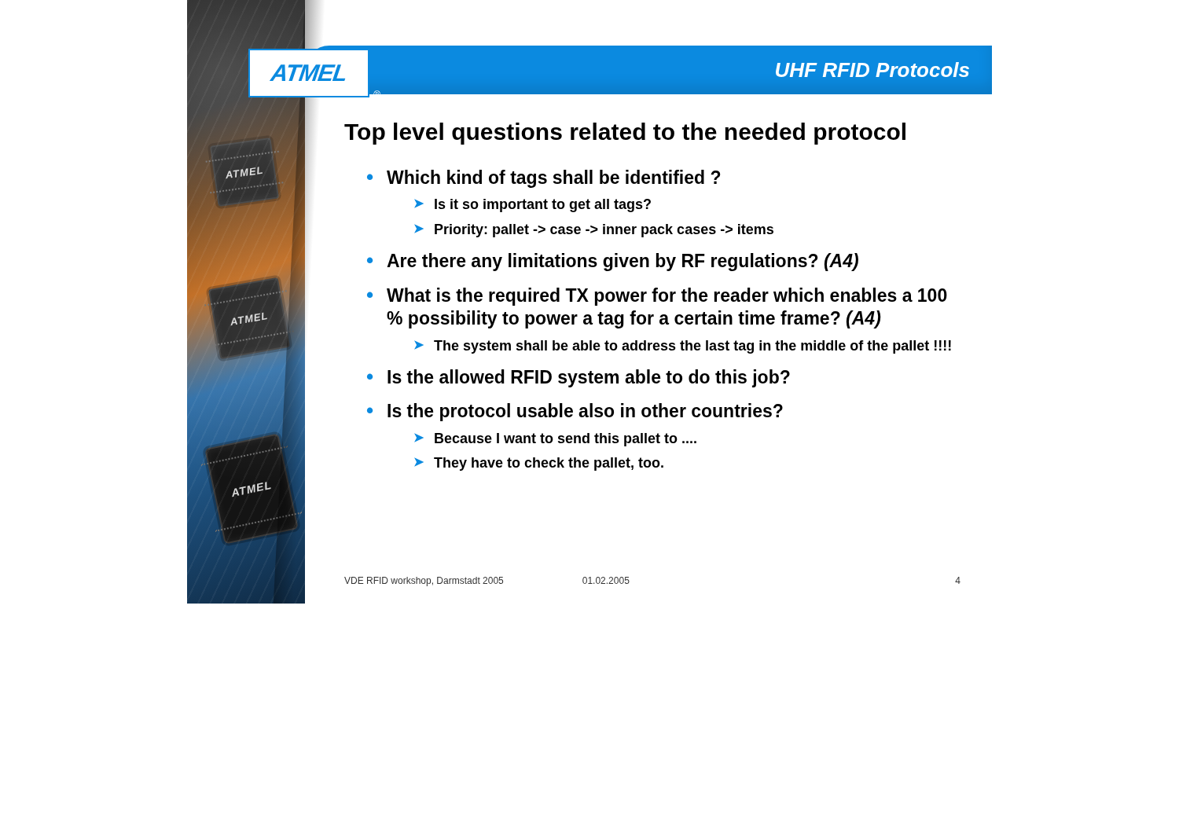ATMEL
ATMEL
ATMEL
UHF RFID Protocols
ATMEL
®
Top level questions related to the needed protocol
Which kind of tags shall be identified ?
Is it so important to get all tags?
Priority: pallet -> case -> inner pack cases -> items
Are there any limitations given by RF regulations? (A4)
What is the required TX power for the reader which enables a 100 % possibility to power a tag for a certain time frame? (A4)
The system shall be able to address the last tag in the middle of the pallet !!!!
Is the allowed RFID system able to do this job?
Is the protocol usable also in other countries?
Because I want to send this pallet to ....
They have to check the pallet, too.
VDE RFID workshop, Darmstadt 2005
01.02.2005
4